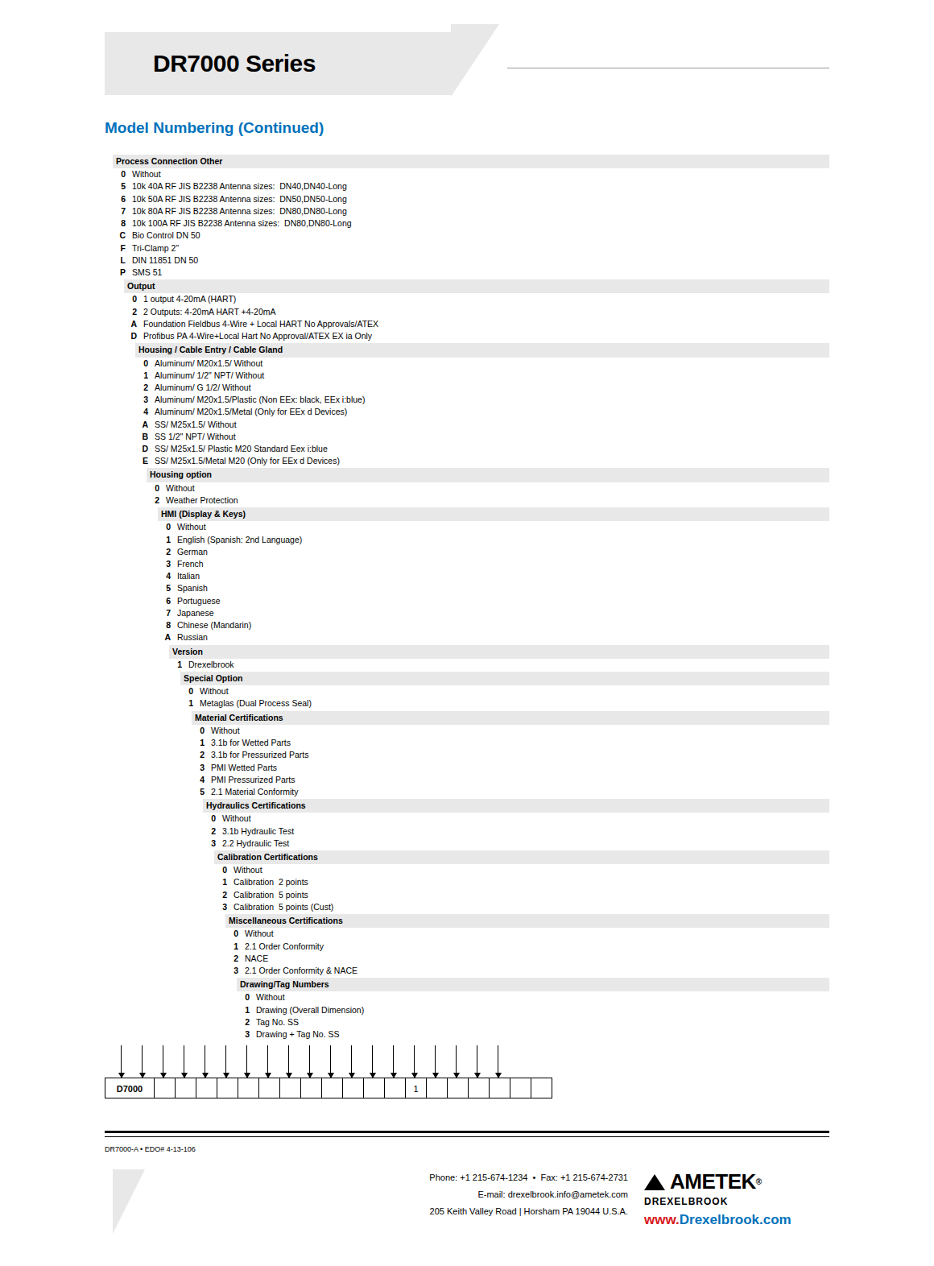DR7000 Series
Model Numbering (Continued)
Process Connection Other
0 Without
510k 40A RF JIS B2238 Antenna sizes: DN40,DN40-Long
610k 50A RF JIS B2238 Antenna sizes: DN50,DN50-Long
710k 80A RF JIS B2238 Antenna sizes: DN80,DN80-Long
810k 100A RF JIS B2238 Antenna sizes: DN80,DN80-Long
CBio Control DN 50
FTri-Clamp 2”
LDIN 11851 DN 50
PSMS 51
Output
01 output 4-20mA (HART)
22 Outputs: 4-20mA HART +4-20mA
AFoundation Fieldbus 4-Wire + Local HART No Approvals/ATEX
DProfibus PA 4-Wire+Local Hart No Approval/ATEX EX ia Only
Housing / Cable Entry / Cable Gland
0 Aluminum/ M20x1.5/ Without
1 Aluminum/ 1/2" NPT/ Without
2 Aluminum/ G 1/2/ Without
3 Aluminum/ M20x1.5/Plastic (Non EEx: black, EEx i:blue)
4 Aluminum/ M20x1.5/Metal (Only for EEx d Devices)
ASS/ M25x1.5/ Without
BSS 1/2" NPT/ Without
DSS/ M25x1.5/ Plastic M20 Standard Eex i:blue
ESS/ M25x1.5/Metal M20 (Only for EEx d Devices)
Housing option
0 Without
2 Weather Protection
HMI (Display & Keys)
0 Without
1 English (Spanish: 2nd Language)
2 German
3 French
4 Italian
5 Spanish
6 Portuguese
7 Japanese
8 Chinese (Mandarin)
ARussian
Version
1 Drexelbrook
Special Option
0 Without
1 Metaglas (Dual Process Seal)
Material Certifications
0 Without
13.1b for Wetted Parts
23.1b for Pressurized Parts
3 PMI Wetted Parts
4 PMI Pressurized Parts
52.1 Material Conformity
Hydraulics Certifications
0 Without
23.1b Hydraulic Test
32.2 Hydraulic Test
Calibration Certifications
0 Without
1 Calibration 2 points
2 Calibration 5 points
3 Calibration 5 points (Cust)
Miscellaneous Certifications
0 Without
12.1 Order Conformity
2 NACE
32.1 Order Conformity & NACE
Drawing/Tag Numbers
0 Without
1 Drawing (Overall Dimension)
2 Tag No. SS
3 Drawing + Tag No. SS
D7000
1
DR7000-A • EDO# 4-13-106
Phone: +1 215-674-1234 • Fax: +1 215-674-2731
E-mail: drexelbrook.info@ametek.com
205 Keith Valley Road | Horsham PA 19044 U.S.A.
AMETEK®
DREXELBROOK
www. Drexelbrook.com